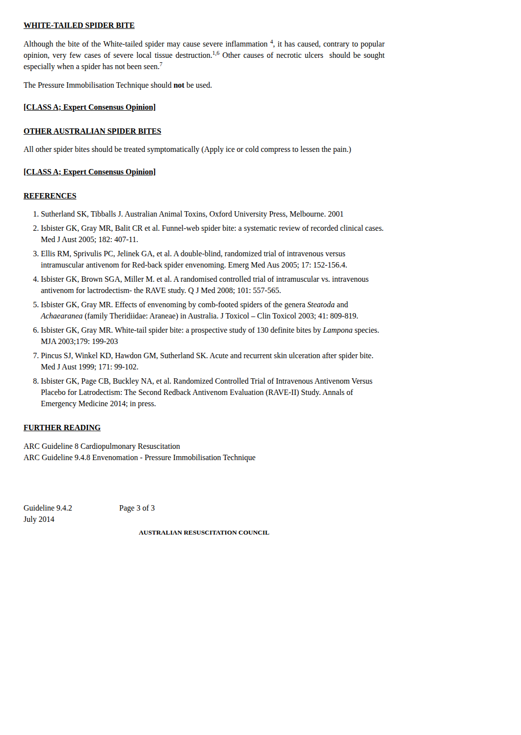WHITE-TAILED SPIDER BITE
Although the bite of the White-tailed spider may cause severe inflammation 4, it has caused, contrary to popular opinion, very few cases of severe local tissue destruction.1,6 Other causes of necrotic ulcers should be sought especially when a spider has not been seen.7
The Pressure Immobilisation Technique should not be used.
[CLASS A; Expert Consensus Opinion]
OTHER AUSTRALIAN SPIDER BITES
All other spider bites should be treated symptomatically (Apply ice or cold compress to lessen the pain.)
[CLASS A; Expert Consensus Opinion]
REFERENCES
Sutherland SK, Tibballs J. Australian Animal Toxins, Oxford University Press, Melbourne. 2001
Isbister GK, Gray MR, Balit CR et al. Funnel-web spider bite: a systematic review of recorded clinical cases. Med J Aust 2005; 182: 407-11.
Ellis RM, Sprivulis PC, Jelinek GA, et al. A double-blind, randomized trial of intravenous versus intramuscular antivenom for Red-back spider envenoming. Emerg Med Aus 2005; 17: 152-156.4.
Isbister GK, Brown SGA, Miller M. et al. A randomised controlled trial of intramuscular vs. intravenous antivenom for lactrodectism- the RAVE study. Q J Med 2008; 101: 557-565.
Isbister GK, Gray MR. Effects of envenoming by comb-footed spiders of the genera Steatoda and Achaearanea (family Theridiidae: Araneae) in Australia. J Toxicol – Clin Toxicol 2003; 41: 809-819.
Isbister GK, Gray MR. White-tail spider bite: a prospective study of 130 definite bites by Lampona species. MJA 2003;179: 199-203
Pincus SJ, Winkel KD, Hawdon GM, Sutherland SK. Acute and recurrent skin ulceration after spider bite. Med J Aust 1999; 171: 99-102.
Isbister GK, Page CB, Buckley NA, et al. Randomized Controlled Trial of Intravenous Antivenom Versus Placebo for Latrodectism: The Second Redback Antivenom Evaluation (RAVE-II) Study. Annals of Emergency Medicine 2014; in press.
FURTHER READING
ARC Guideline 8 Cardiopulmonary Resuscitation
ARC Guideline 9.4.8 Envenomation - Pressure Immobilisation Technique
Guideline 9.4.2
July 2014
Page 3 of 3
AUSTRALIAN RESUSCITATION COUNCIL